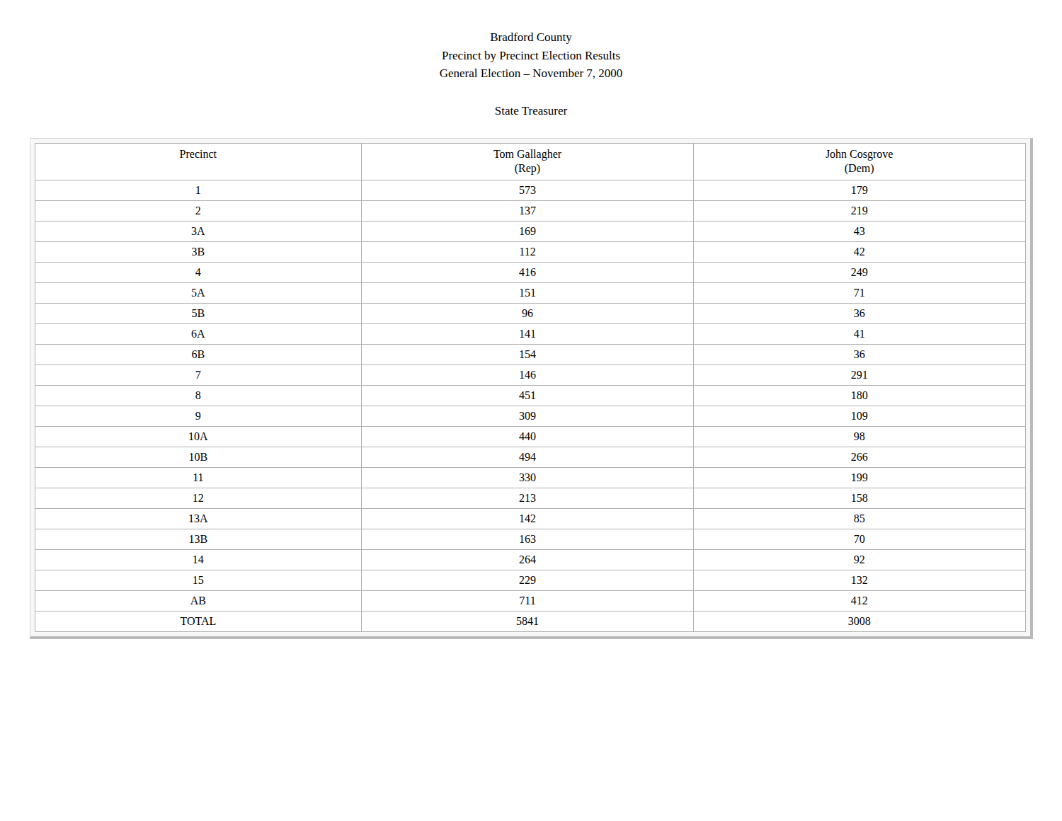Bradford County
Precinct by Precinct Election Results
General Election – November 7, 2000
State Treasurer
| Precinct | Tom Gallagher (Rep) | John Cosgrove (Dem) |
| --- | --- | --- |
| 1 | 573 | 179 |
| 2 | 137 | 219 |
| 3A | 169 | 43 |
| 3B | 112 | 42 |
| 4 | 416 | 249 |
| 5A | 151 | 71 |
| 5B | 96 | 36 |
| 6A | 141 | 41 |
| 6B | 154 | 36 |
| 7 | 146 | 291 |
| 8 | 451 | 180 |
| 9 | 309 | 109 |
| 10A | 440 | 98 |
| 10B | 494 | 266 |
| 11 | 330 | 199 |
| 12 | 213 | 158 |
| 13A | 142 | 85 |
| 13B | 163 | 70 |
| 14 | 264 | 92 |
| 15 | 229 | 132 |
| AB | 711 | 412 |
| TOTAL | 5841 | 3008 |